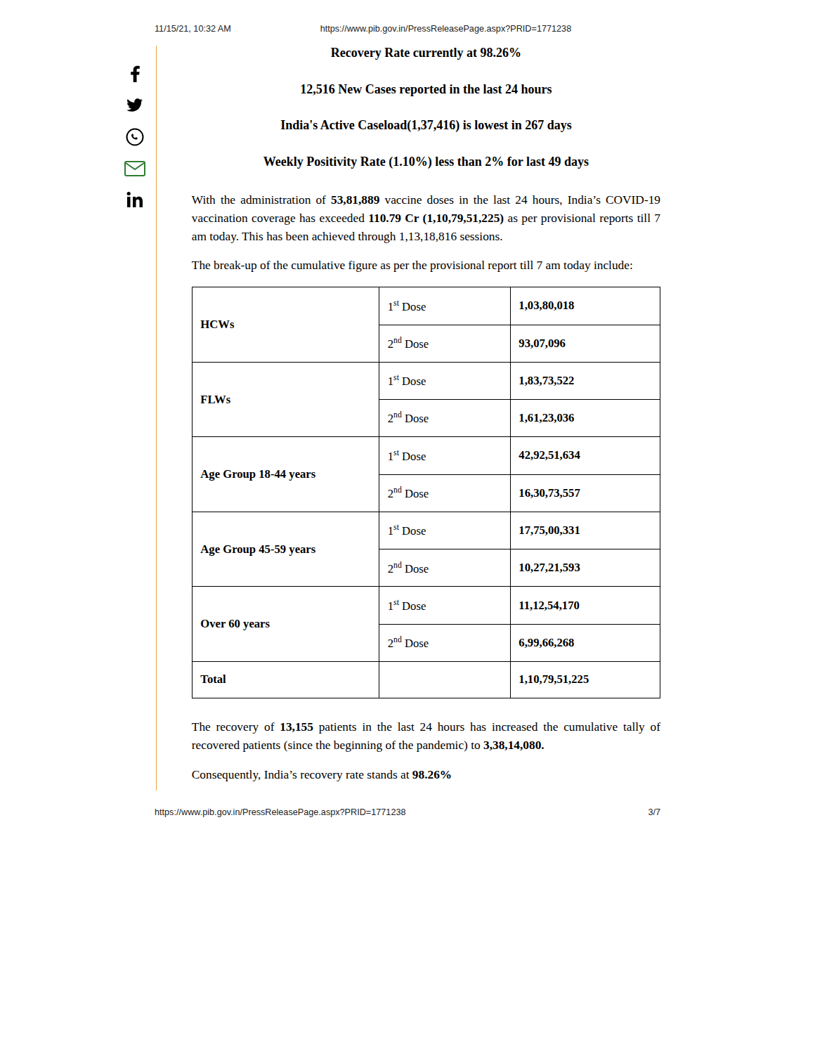11/15/21, 10:32 AM https://www.pib.gov.in/PressReleasePage.aspx?PRID=1771238
Recovery Rate currently at 98.26%
12,516 New Cases reported in the last 24 hours
India's Active Caseload(1,37,416) is lowest in 267 days
Weekly Positivity Rate (1.10%) less than 2% for last 49 days
With the administration of 53,81,889 vaccine doses in the last 24 hours, India’s COVID-19 vaccination coverage has exceeded 110.79 Cr (1,10,79,51,225) as per provisional reports till 7 am today. This has been achieved through 1,13,18,816 sessions.
The break-up of the cumulative figure as per the provisional report till 7 am today include:
| HCWs | 1 st Dose | 1,03,80,018 |
| 2 nd Dose | 93,07,096 |
| FLWs | 1 st Dose | 1,83,73,522 |
| 2 nd Dose | 1,61,23,036 |
| Age Group 18-44 years | 1 st Dose | 42,92,51,634 |
| 2 nd Dose | 16,30,73,557 |
| Age Group 45-59 years | 1 st Dose | 17,75,00,331 |
| 2 nd Dose | 10,27,21,593 |
| Over 60 years | 1 st Dose | 11,12,54,170 |
| 2 nd Dose | 6,99,66,268 |
| Total | | 1,10,79,51,225 |
The recovery of 13,155 patients in the last 24 hours has increased the cumulative tally of recovered patients (since the beginning of the pandemic) to 3,38,14,080.
Consequently, India’s recovery rate stands at 98.26%
https://www.pib.gov.in/PressReleasePage.aspx?PRID=1771238 3/7